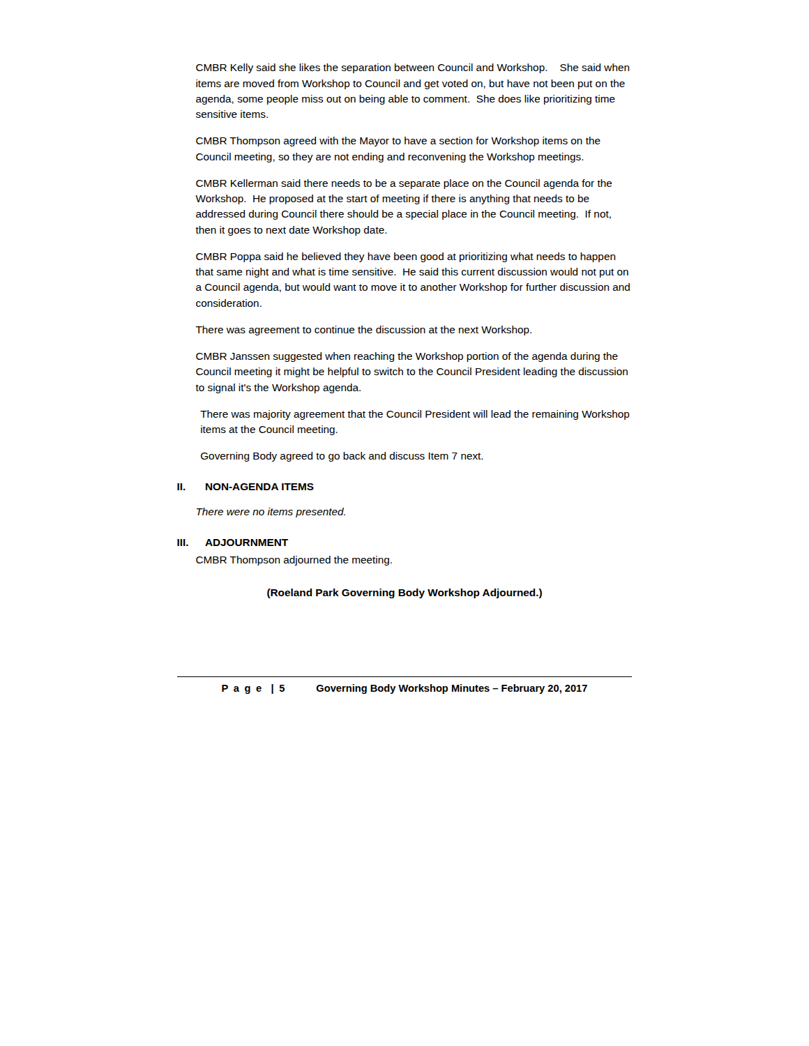CMBR Kelly said she likes the separation between Council and Workshop. She said when items are moved from Workshop to Council and get voted on, but have not been put on the agenda, some people miss out on being able to comment. She does like prioritizing time sensitive items.
CMBR Thompson agreed with the Mayor to have a section for Workshop items on the Council meeting, so they are not ending and reconvening the Workshop meetings.
CMBR Kellerman said there needs to be a separate place on the Council agenda for the Workshop. He proposed at the start of meeting if there is anything that needs to be addressed during Council there should be a special place in the Council meeting. If not, then it goes to next date Workshop date.
CMBR Poppa said he believed they have been good at prioritizing what needs to happen that same night and what is time sensitive. He said this current discussion would not put on a Council agenda, but would want to move it to another Workshop for further discussion and consideration.
There was agreement to continue the discussion at the next Workshop.
CMBR Janssen suggested when reaching the Workshop portion of the agenda during the Council meeting it might be helpful to switch to the Council President leading the discussion to signal it's the Workshop agenda.
There was majority agreement that the Council President will lead the remaining Workshop items at the Council meeting.
Governing Body agreed to go back and discuss Item 7 next.
II. NON-AGENDA ITEMS
There were no items presented.
III. ADJOURNMENT
CMBR Thompson adjourned the meeting.
(Roeland Park Governing Body Workshop Adjourned.)
P a g e | 5 Governing Body Workshop Minutes – February 20, 2017